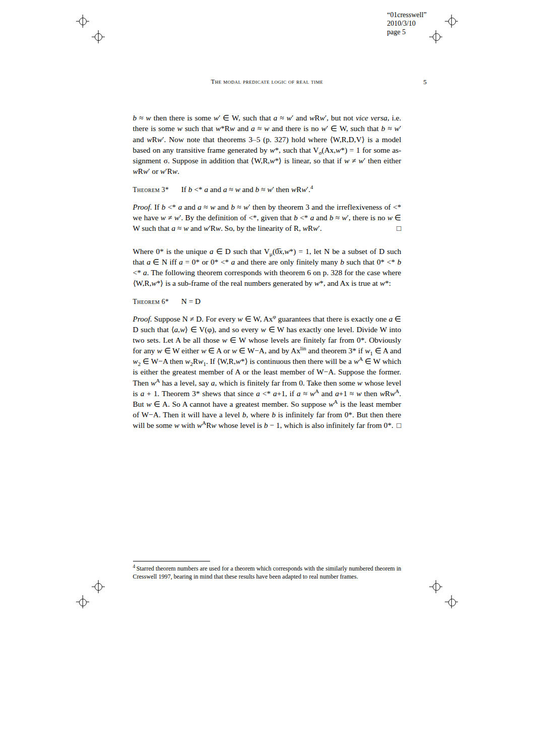“01cresswell”
2010/3/10
page 5
The modal predicate logic of real time 5
b ≈ w then there is some w′ ∈ W, such that a ≈ w′ and w Rw′, but not vice versa, i.e. there is some w such that w*Rw and a ≈ w and there is no w′ ∈ W, such that b ≈ w′ and w Rw′. Now note that theorems 3–5 (p. 327) hold where ⟨W,R,D,V⟩ is a model based on any transitive frame generated by w*, such that Vσ(Ax,w*) = 1 for some assignment σ. Suppose in addition that ⟨W,R,w*⟩ is linear, so that if w ≠ w′ then either w Rw′ or w′Rw.
Theorem 3*If b <* a and a ≈ w and b ≈ w′ then w Rw′.4
Proof. If b <* a and a ≈ w and b ≈ w′ then by theorem 3 and the irreflexiveness of <* we have w ≠ w′. By the definition of <*, given that b <* a and b ≈ w′, there is no w ∈ W such that a ≈ w and w′Rw. So, by the linearity of R, w Rw′. □
Where 0* is the unique a ∈ D such that Vμ(0̅x,w*) = 1, let N be a subset of D such that a ∈ N iff a = 0* or 0* <* a and there are only finitely many b such that 0* <* b <* a. The following theorem corresponds with theorem 6 on p. 328 for the case where ⟨W,R,w*⟩ is a sub-frame of the real numbers generated by w*, and Ax is true at w*:
Theorem 6*N = D
Proof. Suppose N ≠ D. For every w ∈ W, Axφ guarantees that there is exactly one a ∈ D such that ⟨a,w⟩ ∈ V(φ), and so every w ∈ W has exactly one level. Divide W into two sets. Let A be all those w ∈ W whose levels are finitely far from 0*. Obviously for any w ∈ W either w ∈ A or w ∈ W−A, and by Axlin and theorem 3* if w1 ∈ A and w2 ∈ W−A then w2Rw1. If ⟨W,R,w*⟩ is continuous then there will be a wA ∈ W which is either the greatest member of A or the least member of W−A. Suppose the former. Then wA has a level, say a, which is finitely far from 0. Take then some w whose level is a + 1. Theorem 3* shews that since a <* a+1, if a ≈ wA and a+1 ≈ w then w RwA. But w ∈ A. So A cannot have a greatest member. So suppose wA is the least member of W−A. Then it will have a level b, where b is infinitely far from 0*. But then there will be some w with wARw whose level is b − 1, which is also infinitely far from 0*. □
4 Starred theorem numbers are used for a theorem which corresponds with the similarly numbered theorem in Cresswell 1997, bearing in mind that these results have been adapted to real number frames.